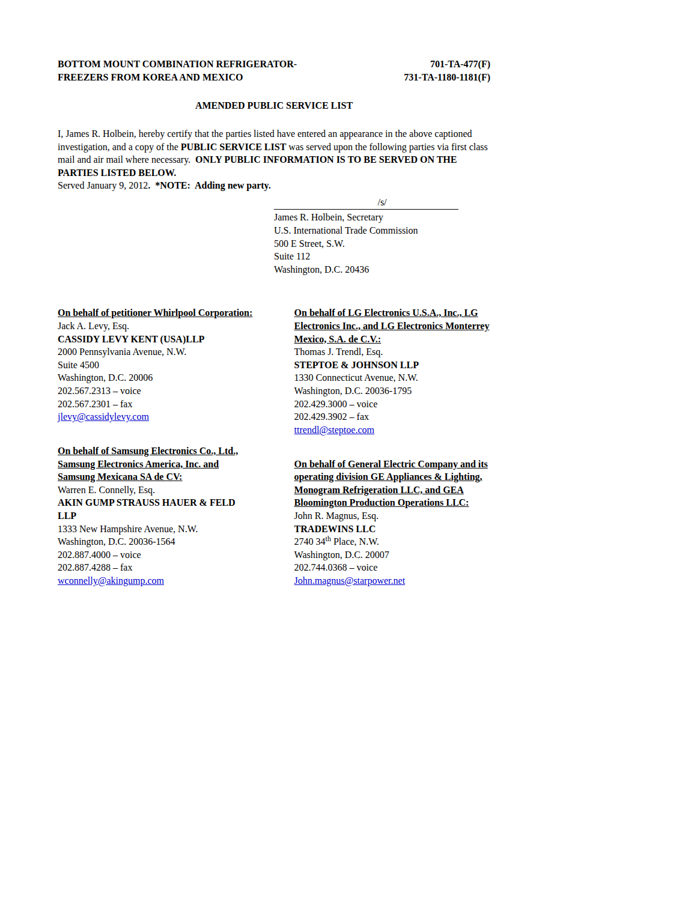| BOTTOM MOUNT COMBINATION REFRIGERATOR- FREEZERS FROM KOREA AND MEXICO | 701-TA-477(F) 731-TA-1180-1181(F) |
AMENDED PUBLIC SERVICE LIST
I, James R. Holbein, hereby certify that the parties listed have entered an appearance in the above captioned investigation, and a copy of the PUBLIC SERVICE LIST was served upon the following parties via first class mail and air mail where necessary. ONLY PUBLIC INFORMATION IS TO BE SERVED ON THE PARTIES LISTED BELOW.
Served January 9, 2012. *NOTE: Adding new party.
/s/
James R. Holbein, Secretary
U.S. International Trade Commission
500 E Street, S.W.
Suite 112
Washington, D.C. 20436
| On behalf of petitioner Whirlpool Corporation: Jack A. Levy, Esq. CASSIDY LEVY KENT (USA)LLP 2000 Pennsylvania Avenue, N.W. Suite 4500 Washington, D.C. 20006 202.567.2313 – voice 202.567.2301 – fax jlevy@cassidylevy.com On behalf of Samsung Electronics Co., Ltd., Samsung Electronics America, Inc. and Samsung Mexicana SA de CV: Warren E. Connelly, Esq. AKIN GUMP STRAUSS HAUER & FELD LLP 1333 New Hampshire Avenue, N.W. Washington, D.C. 20036-1564 202.887.4000 – voice 202.887.4288 – fax wconnelly@akingump.com | On behalf of LG Electronics U.S.A., Inc., LG Electronics Inc., and LG Electronics Monterrey Mexico, S.A. de C.V.: Thomas J. Trendl, Esq. STEPTOE & JOHNSON LLP 1330 Connecticut Avenue, N.W. Washington, D.C. 20036-1795 202.429.3000 – voice 202.429.3902 – fax ttrendl@steptoe.com On behalf of General Electric Company and its operating division GE Appliances & Lighting, Monogram Refrigeration LLC, and GEA Bloomington Production Operations LLC: John R. Magnus, Esq. TRADEWINS LLC 2740 34 th Place, N.W. Washington, D.C. 20007 202.744.0368 – voice John.magnus@starpower.net |